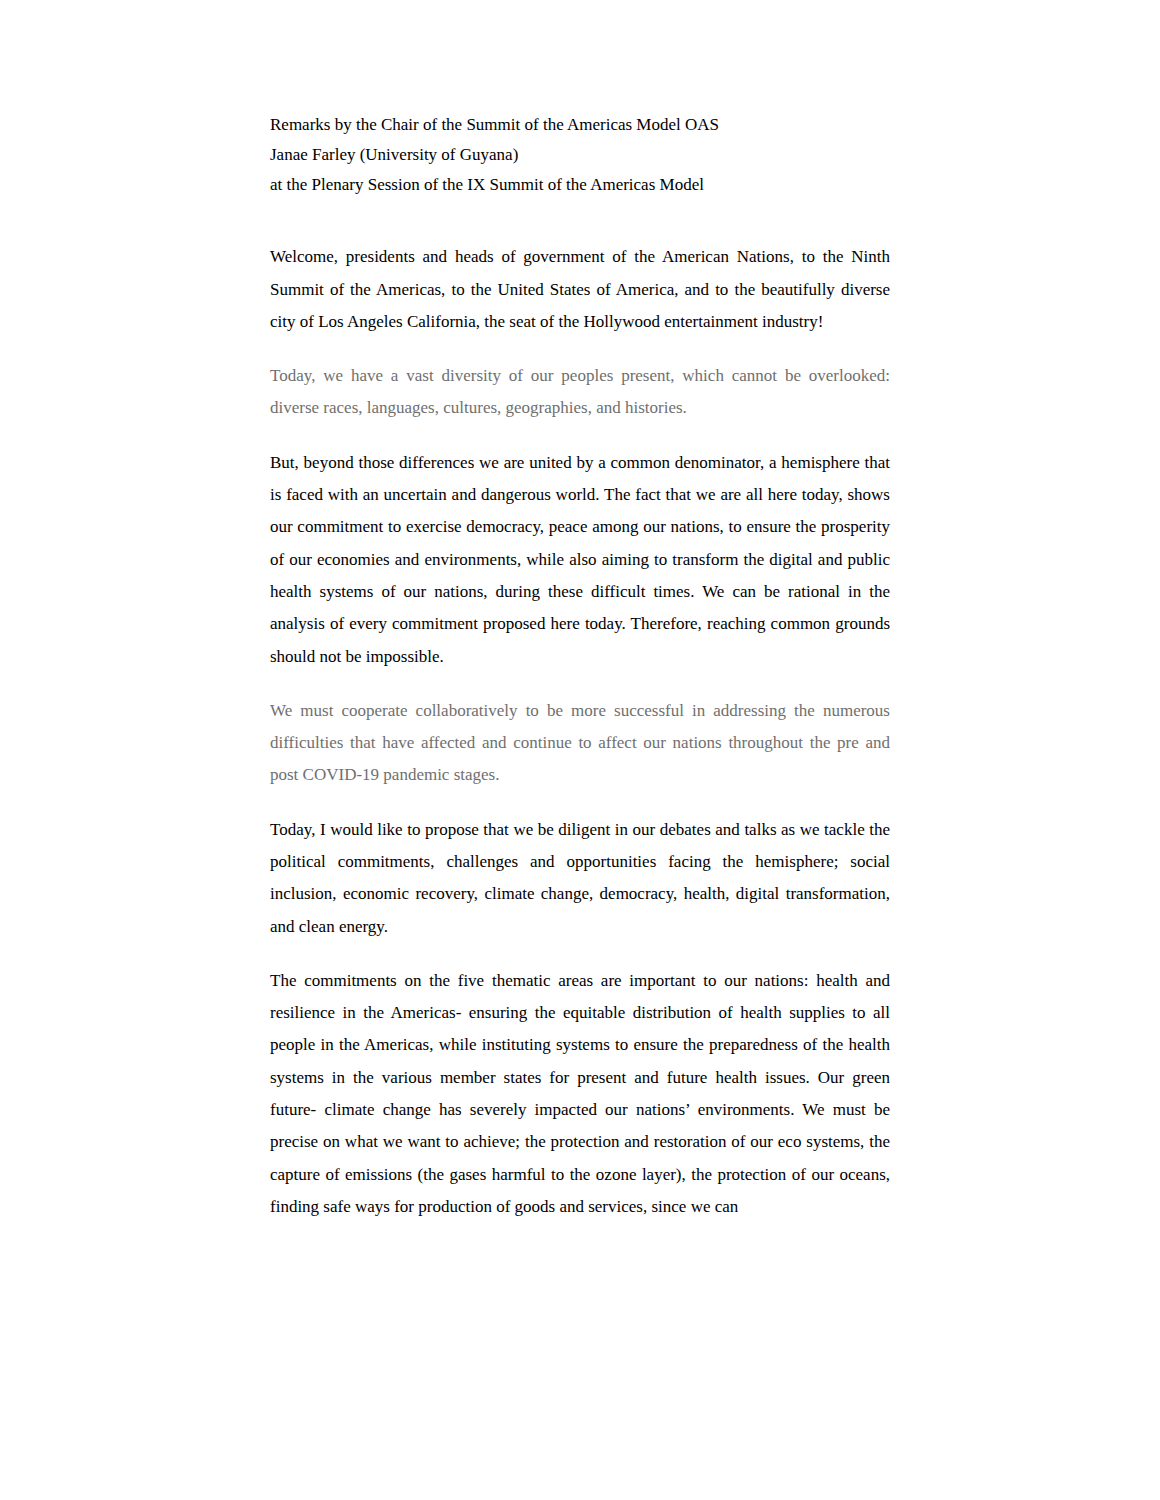Remarks by the Chair of the Summit of the Americas Model OAS
Janae Farley (University of Guyana)
at the Plenary Session of the IX Summit of the Americas Model
Welcome, presidents and heads of government of the American Nations, to the Ninth Summit of the Americas, to the United States of America, and to the beautifully diverse city of Los Angeles California, the seat of the Hollywood entertainment industry!
Today, we have a vast diversity of our peoples present, which cannot be overlooked: diverse races, languages, cultures, geographies, and histories.
But, beyond those differences we are united by a common denominator, a hemisphere that is faced with an uncertain and dangerous world. The fact that we are all here today, shows our commitment to exercise democracy, peace among our nations, to ensure the prosperity of our economies and environments, while also aiming to transform the digital and public health systems of our nations, during these difficult times. We can be rational in the analysis of every commitment proposed here today. Therefore, reaching common grounds should not be impossible.
We must cooperate collaboratively to be more successful in addressing the numerous difficulties that have affected and continue to affect our nations throughout the pre and post COVID-19 pandemic stages.
Today, I would like to propose that we be diligent in our debates and talks as we tackle the political commitments, challenges and opportunities facing the hemisphere; social inclusion, economic recovery, climate change, democracy, health, digital transformation, and clean energy.
The commitments on the five thematic areas are important to our nations: health and resilience in the Americas- ensuring the equitable distribution of health supplies to all people in the Americas, while instituting systems to ensure the preparedness of the health systems in the various member states for present and future health issues. Our green future- climate change has severely impacted our nations’ environments. We must be precise on what we want to achieve; the protection and restoration of our eco systems, the capture of emissions (the gases harmful to the ozone layer), the protection of our oceans, finding safe ways for production of goods and services, since we can